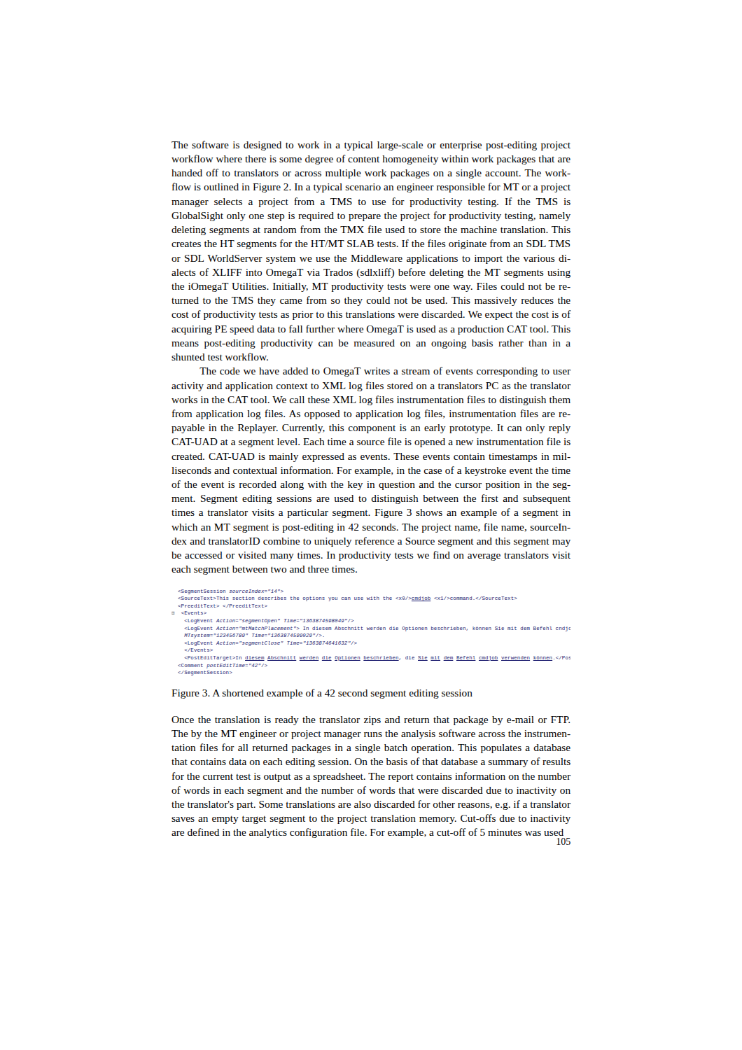The software is designed to work in a typical large-scale or enterprise post-editing project workflow where there is some degree of content homogeneity within work packages that are handed off to translators or across multiple work packages on a single account. The workflow is outlined in Figure 2. In a typical scenario an engineer responsible for MT or a project manager selects a project from a TMS to use for productivity testing. If the TMS is GlobalSight only one step is required to prepare the project for productivity testing, namely deleting segments at random from the TMX file used to store the machine translation. This creates the HT segments for the HT/MT SLAB tests. If the files originate from an SDL TMS or SDL WorldServer system we use the Middleware applications to import the various dialects of XLIFF into OmegaT via Trados (sdlxliff) before deleting the MT segments using the iOmegaT Utilities. Initially, MT productivity tests were one way. Files could not be returned to the TMS they came from so they could not be used. This massively reduces the cost of productivity tests as prior to this translations were discarded. We expect the cost is of acquiring PE speed data to fall further where OmegaT is used as a production CAT tool. This means post-editing productivity can be measured on an ongoing basis rather than in a shunted test workflow.
The code we have added to OmegaT writes a stream of events corresponding to user activity and application context to XML log files stored on a translators PC as the translator works in the CAT tool. We call these XML log files instrumentation files to distinguish them from application log files. As opposed to application log files, instrumentation files are repayable in the Replayer. Currently, this component is an early prototype. It can only reply CAT-UAD at a segment level. Each time a source file is opened a new instrumentation file is created. CAT-UAD is mainly expressed as events. These events contain timestamps in milliseconds and contextual information. For example, in the case of a keystroke event the time of the event is recorded along with the key in question and the cursor position in the segment. Segment editing sessions are used to distinguish between the first and subsequent times a translator visits a particular segment. Figure 3 shows an example of a segment in which an MT segment is post-editing in 42 seconds. The project name, file name, sourceIndex and translatorID combine to uniquely reference a Source segment and this segment may be accessed or visited many times. In productivity tests we find on average translators visit each segment between two and three times.
<SegmentSession sourceIndex="14"> <SourceText>This section describes the options you can use with the <x0/>cmdjob <x1/>command.</SourceText> <PreeditText> </PreeditText> ⊞ <Events> <LogEvent Action="segmentOpen" Time="1363874598049"/> <LogEvent Action="mtMatchPlacement"> In diesem Abschnitt werden die Optionen beschrieben, können Sie mit dem Befehl cndjob." MTsystem="123456789" Time="1363874599029"/>. <LogEvent Action="segmentClose" Time="1363874641632"/> </Events> <PostEditTarget>In diesem Abschnitt werden die Optionen beschrieben, die Sie mit dem Befehl cmdjob verwenden können.</PostEditTarget> <Comment postEditTime="42"/> </SegmentSession>
Figure 3. A shortened example of a 42 second segment editing session
Once the translation is ready the translator zips and return that package by e-mail or FTP. The by the MT engineer or project manager runs the analysis software across the instrumentation files for all returned packages in a single batch operation. This populates a database that contains data on each editing session. On the basis of that database a summary of results for the current test is output as a spreadsheet. The report contains information on the number of words in each segment and the number of words that were discarded due to inactivity on the translator's part. Some translations are also discarded for other reasons, e.g. if a translator saves an empty target segment to the project translation memory. Cut-offs due to inactivity are defined in the analytics configuration file. For example, a cut-off of 5 minutes was used
105